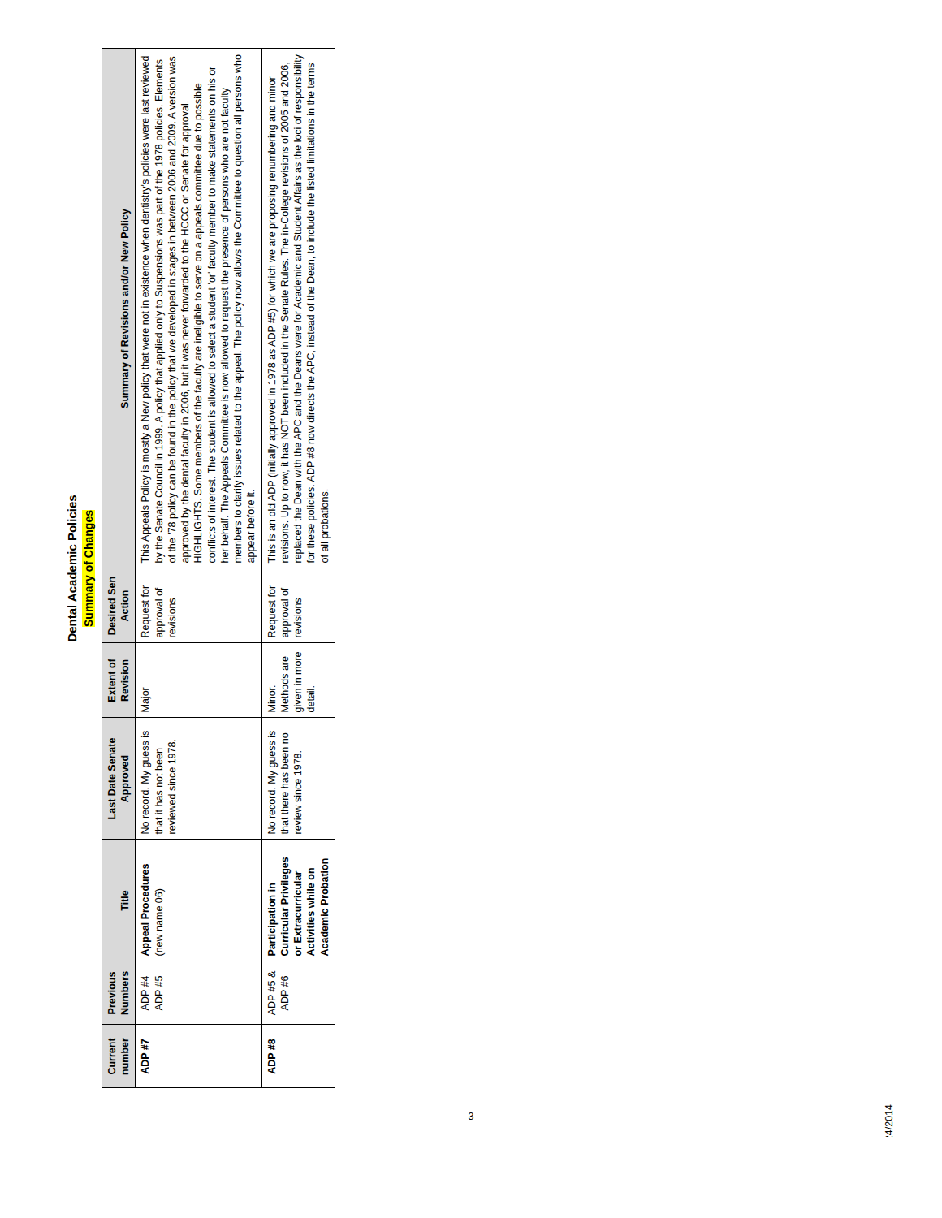Dental Academic Policies
Summary of Changes
| Current number | Previous Numbers | Title | Last Date Senate Approved | Extent of Revision | Desired Sen Action | Summary of Revisions and/or New Policy |
| --- | --- | --- | --- | --- | --- | --- |
| ADP #7 | ADP #4 ADP #5 | Appeal Procedures (new name 06) | No record. My guess is that it has not been reviewed since 1978. | Major | Request for approval of revisions | This Appeals Policy is mostly a New policy that were not in existence when dentistry's policies were last reviewed by the Senate Council in 1999. A policy that applied only to Suspensions was part of the 1978 policies. Elements of the '78 policy can be found in the policy that we developed in stages in between 2006 and 2009. A version was approved by the dental faculty in 2006, but it was never forwarded to the HCCC or Senate for approval. HIGHLIGHTS. Some members of the faculty are ineligible to serve on a appeals committee due to possible conflicts of interest. The student is allowed to select a student 'or' faculty member to make statements on his or her behalf. The Appeals Committee is now allowed to request the presence of persons who are not faculty members to clarify issues related to the appeal. The policy now allows the Committee to question all persons who appear before it. |
| ADP #8 | ADP #5 & ADP #6 | Participation in Curricular Privileges or Extracurricular Activities while on Academic Probation | No record. My guess is that there has been no review since 1978. | Minor. Methods are given in more detail. | Request for approval of revisions | This is an old ADP (initially approved in 1978 as ADP #5) for which we are proposing renumbering and minor revisions. Up to now, it has NOT been included in the Senate Rules. The in-College revisions of 2005 and 2006, replaced the Dean with the APC and the Deans were for Academic and Student Affairs as the loci of responsibility for these policies. ADP #8 now directs the APC, instead of the Dean, to include the listed limitations in the terms of all probations. |
3
6/24/2014